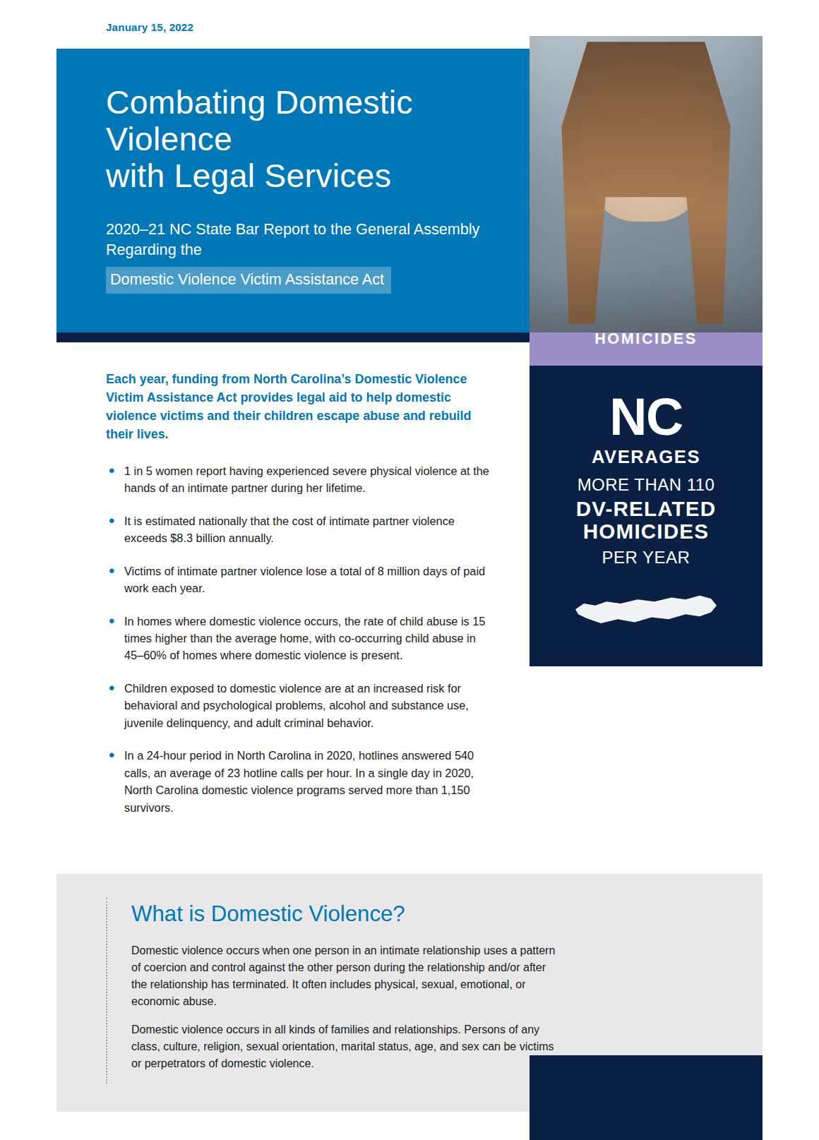January 15, 2022
Combating Domestic Violence
with Legal Services
2020–21 NC State Bar Report to the General Assembly Regarding the
Domestic Violence Victim Assistance Act
Each year, funding from North Carolina’s Domestic Violence Victim Assistance Act provides legal aid to help domestic violence victims and their children escape abuse and rebuild their lives.
1 in 5 women report having experienced severe physical violence at the hands of an intimate partner during her lifetime.
It is estimated nationally that the cost of intimate partner violence exceeds $8.3 billion annually.
Victims of intimate partner violence lose a total of 8 million days of paid work each year.
In homes where domestic violence occurs, the rate of child abuse is 15 times higher than the average home, with co-occurring child abuse in 45–60% of homes where domestic violence is present.
Children exposed to domestic violence are at an increased risk for behavioral and psychological problems, alcohol and substance use, juvenile delinquency, and adult criminal behavior.
In a 24-hour period in North Carolina in 2020, hotlines answered 540 calls, an average of 23 hotline calls per hour. In a single day in 2020, North Carolina domestic violence programs served more than 1,150 survivors.
>110
HOMICIDES
NC
AVERAGES
MORE THAN 110
DV-RELATED
HOMICIDES
PER YEAR
What is Domestic Violence?
Domestic violence occurs when one person in an intimate relationship uses a pattern of coercion and control against the other person during the relationship and/or after the relationship has terminated. It often includes physical, sexual, emotional, or economic abuse.
Domestic violence occurs in all kinds of families and relationships. Persons of any class, culture, religion, sexual orientation, marital status, age, and sex can be victims or perpetrators of domestic violence.